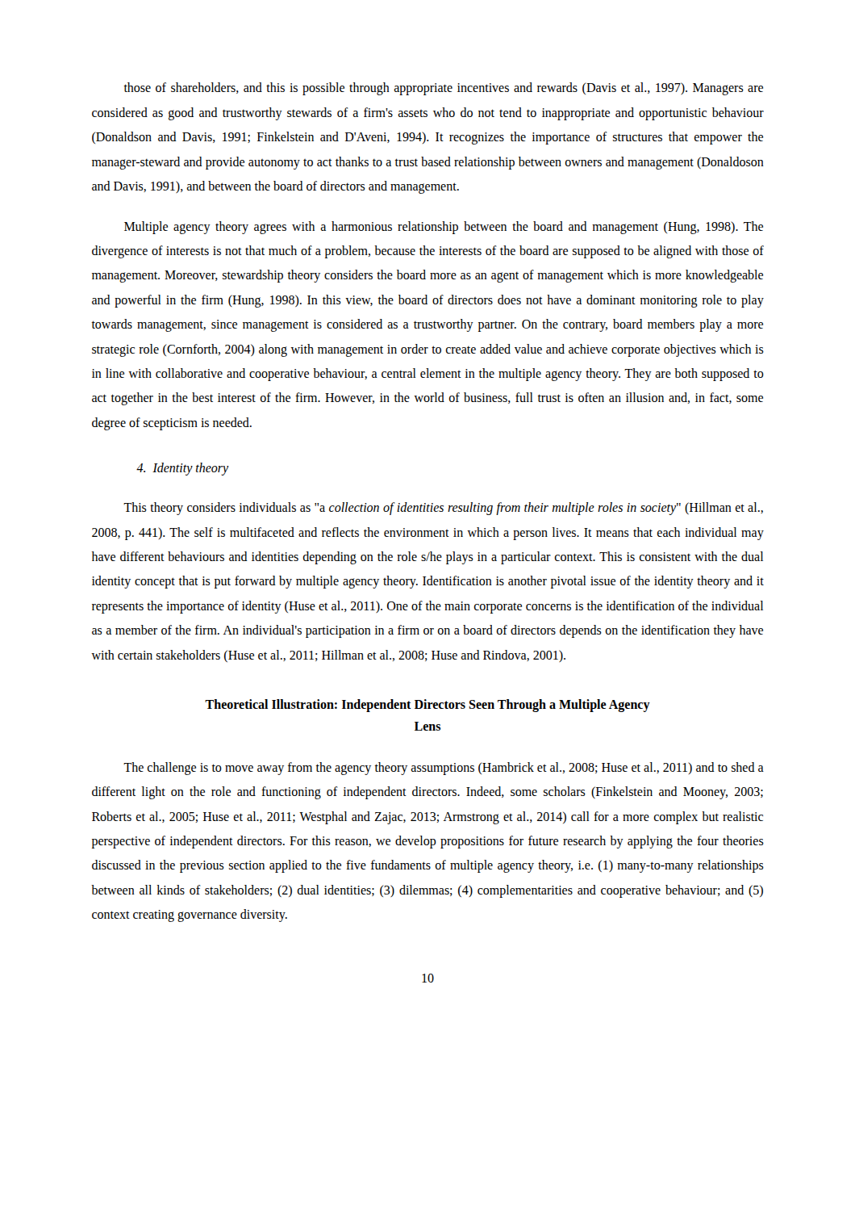those of shareholders, and this is possible through appropriate incentives and rewards (Davis et al., 1997). Managers are considered as good and trustworthy stewards of a firm's assets who do not tend to inappropriate and opportunistic behaviour (Donaldson and Davis, 1991; Finkelstein and D'Aveni, 1994). It recognizes the importance of structures that empower the manager-steward and provide autonomy to act thanks to a trust based relationship between owners and management (Donaldoson and Davis, 1991), and between the board of directors and management.
Multiple agency theory agrees with a harmonious relationship between the board and management (Hung, 1998). The divergence of interests is not that much of a problem, because the interests of the board are supposed to be aligned with those of management. Moreover, stewardship theory considers the board more as an agent of management which is more knowledgeable and powerful in the firm (Hung, 1998). In this view, the board of directors does not have a dominant monitoring role to play towards management, since management is considered as a trustworthy partner. On the contrary, board members play a more strategic role (Cornforth, 2004) along with management in order to create added value and achieve corporate objectives which is in line with collaborative and cooperative behaviour, a central element in the multiple agency theory. They are both supposed to act together in the best interest of the firm. However, in the world of business, full trust is often an illusion and, in fact, some degree of scepticism is needed.
4. Identity theory
This theory considers individuals as "a collection of identities resulting from their multiple roles in society" (Hillman et al., 2008, p. 441). The self is multifaceted and reflects the environment in which a person lives. It means that each individual may have different behaviours and identities depending on the role s/he plays in a particular context. This is consistent with the dual identity concept that is put forward by multiple agency theory. Identification is another pivotal issue of the identity theory and it represents the importance of identity (Huse et al., 2011). One of the main corporate concerns is the identification of the individual as a member of the firm. An individual's participation in a firm or on a board of directors depends on the identification they have with certain stakeholders (Huse et al., 2011; Hillman et al., 2008; Huse and Rindova, 2001).
Theoretical Illustration: Independent Directors Seen Through a Multiple Agency
Lens
The challenge is to move away from the agency theory assumptions (Hambrick et al., 2008; Huse et al., 2011) and to shed a different light on the role and functioning of independent directors. Indeed, some scholars (Finkelstein and Mooney, 2003; Roberts et al., 2005; Huse et al., 2011; Westphal and Zajac, 2013; Armstrong et al., 2014) call for a more complex but realistic perspective of independent directors. For this reason, we develop propositions for future research by applying the four theories discussed in the previous section applied to the five fundaments of multiple agency theory, i.e. (1) many-to-many relationships between all kinds of stakeholders; (2) dual identities; (3) dilemmas; (4) complementarities and cooperative behaviour; and (5) context creating governance diversity.
10